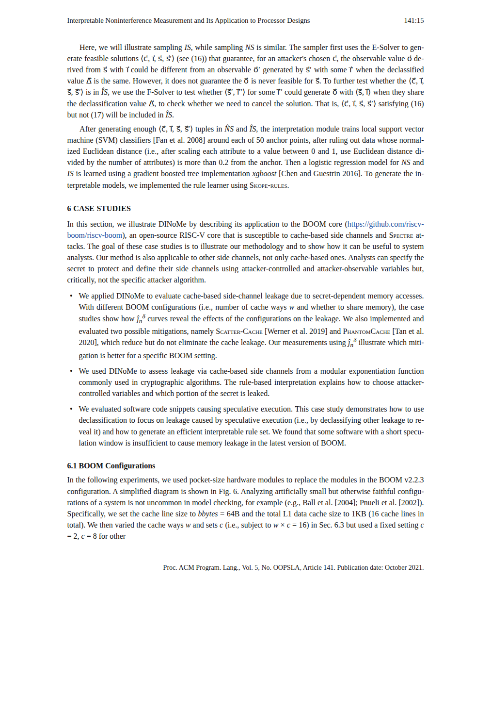Interpretable Noninterference Measurement and Its Application to Processor Designs 141:15
Here, we will illustrate sampling IS, while sampling NS is similar. The sampler first uses the E-Solver to generate feasible solutions ⟨c⃗, ı⃗, s⃗, s⃗′⟩ (see (16)) that guarantee, for an attacker's chosen c⃗, the observable value o⃗ derived from s⃗ with ı⃗ could be different from an observable o⃗′ generated by s⃗′ with some ı⃗′ when the declassified value Δ⃗ is the same. However, it does not guarantee the o⃗ is never feasible for s⃗. To further test whether the ⟨c⃗, ı⃗, s⃗, s⃗′⟩ is in ÎS, we use the F-Solver to test whether ⟨s⃗′, ı⃗′′⟩ for some ı⃗′′ could generate o⃗ with ⟨s⃗, ı⃗⟩ when they share the declassification value Δ⃗, to check whether we need to cancel the solution. That is, ⟨c⃗, ı⃗, s⃗, s⃗′⟩ satisfying (16) but not (17) will be included in ÎS.
After generating enough ⟨c⃗, ı⃗, s⃗, s⃗′⟩ tuples in N̂S and ÎS, the interpretation module trains local support vector machine (SVM) classifiers [Fan et al. 2008] around each of 50 anchor points, after ruling out data whose normalized Euclidean distance (i.e., after scaling each attribute to a value between 0 and 1, use Euclidean distance divided by the number of attributes) is more than 0.2 from the anchor. Then a logistic regression model for NS and IS is learned using a gradient boosted tree implementation xgboost [Chen and Guestrin 2016]. To generate the interpretable models, we implemented the rule learner using Skope-rules.
6 Case Studies
In this section, we illustrate DINoMe by describing its application to the BOOM core (https://github.com/riscv-boom/riscv-boom), an open-source RISC-V core that is susceptible to cache-based side channels and Spectre attacks. The goal of these case studies is to illustrate our methodology and to show how it can be useful to system analysts. Our method is also applicable to other side channels, not only cache-based ones. Analysts can specify the secret to protect and define their side channels using attacker-controlled and attacker-observable variables but, critically, not the specific attacker algorithm.
We applied DINoMe to evaluate cache-based side-channel leakage due to secret-dependent memory accesses. With different BOOM configurations (i.e., number of cache ways w and whether to share memory), the case studies show how ĵnδ curves reveal the effects of the configurations on the leakage. We also implemented and evaluated two possible mitigations, namely Scatter-Cache [Werner et al. 2019] and PhantomCache [Tan et al. 2020], which reduce but do not eliminate the cache leakage. Our measurements using ĵnδ illustrate which mitigation is better for a specific BOOM setting.
We used DINoMe to assess leakage via cache-based side channels from a modular exponentiation function commonly used in cryptographic algorithms. The rule-based interpretation explains how to choose attacker-controlled variables and which portion of the secret is leaked.
We evaluated software code snippets causing speculative execution. This case study demonstrates how to use declassification to focus on leakage caused by speculative execution (i.e., by declassifying other leakage to reveal it) and how to generate an efficient interpretable rule set. We found that some software with a short speculation window is insufficient to cause memory leakage in the latest version of BOOM.
6.1 BOOM Configurations
In the following experiments, we used pocket-size hardware modules to replace the modules in the BOOM v2.2.3 configuration. A simplified diagram is shown in Fig. 6. Analyzing artificially small but otherwise faithful configurations of a system is not uncommon in model checking, for example (e.g., Ball et al. [2004]; Pnueli et al. [2002]). Specifically, we set the cache line size to bbytes = 64B and the total L1 data cache size to 1KB (16 cache lines in total). We then varied the cache ways w and sets c (i.e., subject to w × c = 16) in Sec. 6.3 but used a fixed setting c = 2, c = 8 for other
Proc. ACM Program. Lang., Vol. 5, No. OOPSLA, Article 141. Publication date: October 2021.